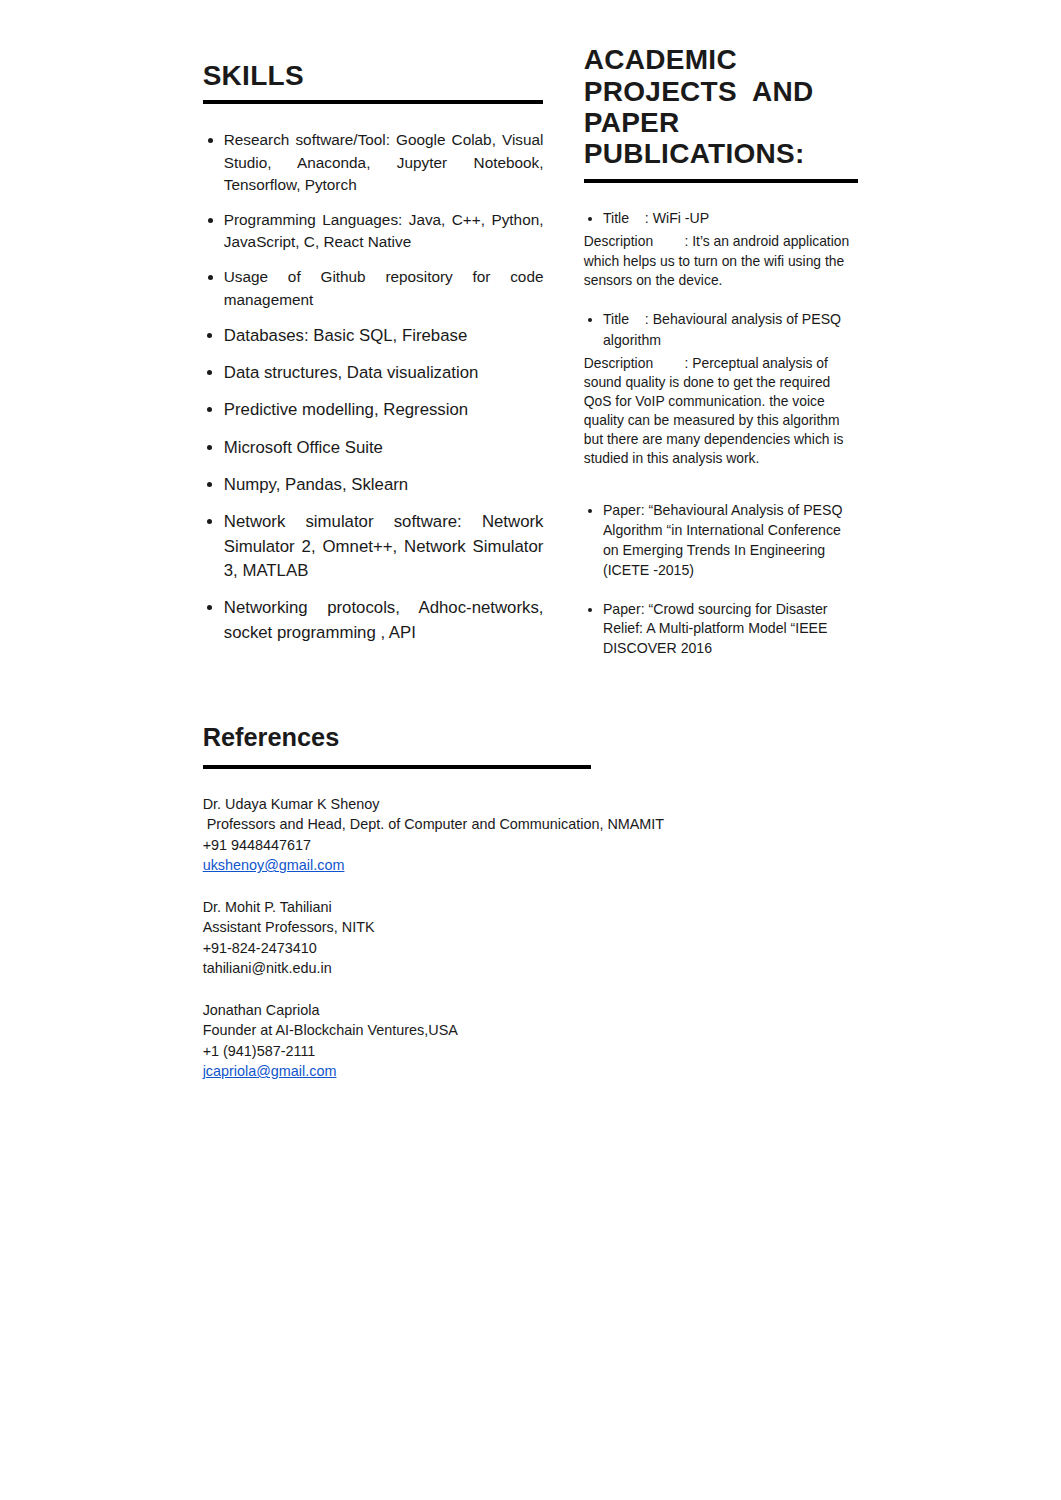SKILLS
Research software/Tool: Google Colab, Visual Studio, Anaconda, Jupyter Notebook, Tensorflow, Pytorch
Programming Languages: Java, C++, Python, JavaScript, C, React Native
Usage of Github repository for code management
Databases: Basic SQL, Firebase
Data structures, Data visualization
Predictive modelling, Regression
Microsoft Office Suite
Numpy, Pandas, Sklearn
Network simulator software: Network Simulator 2, Omnet++, Network Simulator 3, MATLAB
Networking protocols, Adhoc-networks, socket programming , API
ACADEMIC PROJECTS AND PAPER PUBLICATIONS:
Title : WiFi -UP
Description: It’s an android application which helps us to turn on the wifi using the sensors on the device.
Title : Behavioural analysis of PESQ algorithm
Description: Perceptual analysis of sound quality is done to get the required QoS for VoIP communication. the voice quality can be measured by this algorithm but there are many dependencies which is studied in this analysis work.
Paper: “Behavioural Analysis of PESQ Algorithm “in International Conference on Emerging Trends In Engineering (ICETE -2015)
Paper: “Crowd sourcing for Disaster Relief: A Multi-platform Model “IEEE DISCOVER 2016
References
Dr. Udaya Kumar K Shenoy
Professors and Head, Dept. of Computer and Communication, NMAMIT
+91 9448447617
ukshenoy@gmail.com
Dr. Mohit P. Tahiliani
Assistant Professors, NITK
+91-824-2473410
tahiliani@nitk.edu.in
Jonathan Capriola
Founder at AI-Blockchain Ventures,USA
+1 (941)587-2111
jcapriola@gmail.com